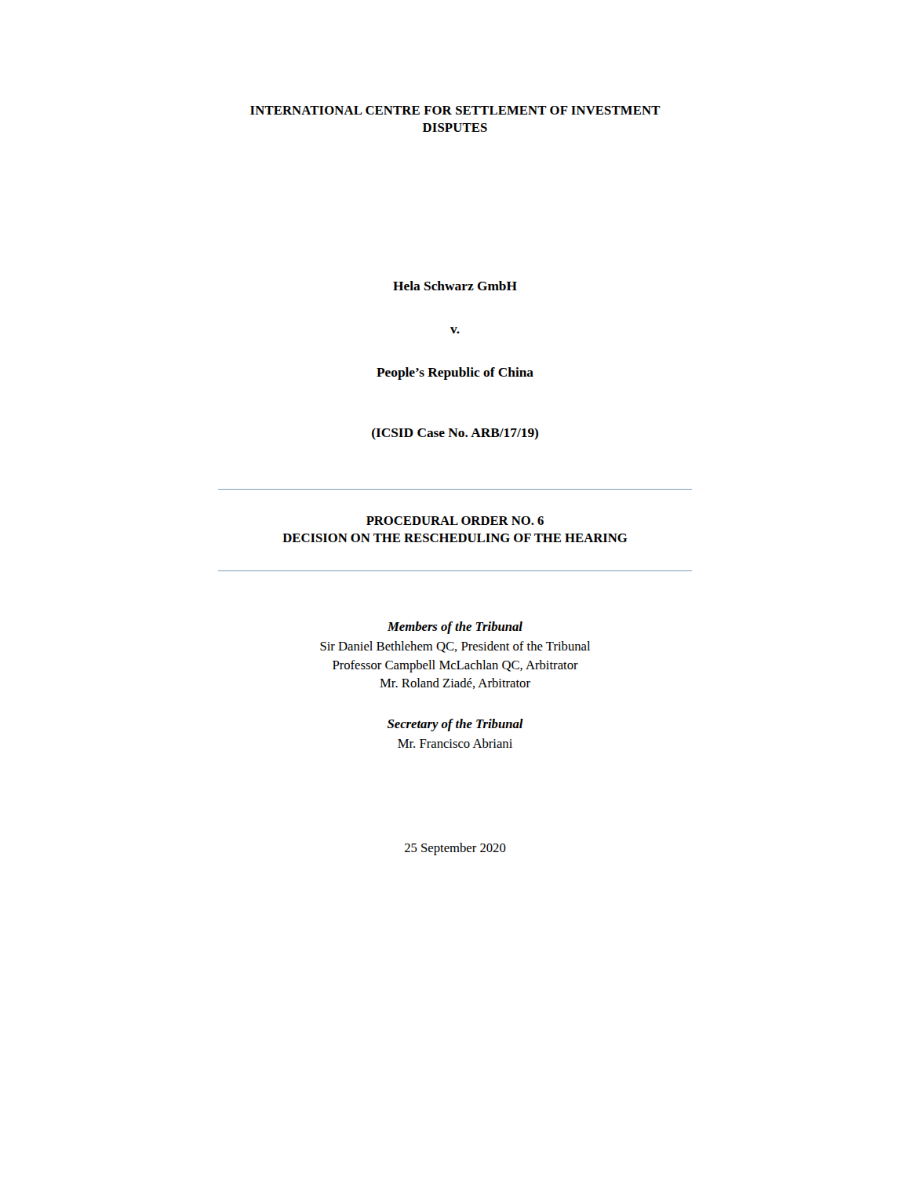INTERNATIONAL CENTRE FOR SETTLEMENT OF INVESTMENT DISPUTES
Hela Schwarz GmbH
v.
People’s Republic of China
(ICSID Case No. ARB/17/19)
PROCEDURAL ORDER NO. 6
DECISION ON THE RESCHEDULING OF THE HEARING
Members of the Tribunal
Sir Daniel Bethlehem QC, President of the Tribunal
Professor Campbell McLachlan QC, Arbitrator
Mr. Roland Ziadé, Arbitrator
Secretary of the Tribunal
Mr. Francisco Abriani
25 September 2020